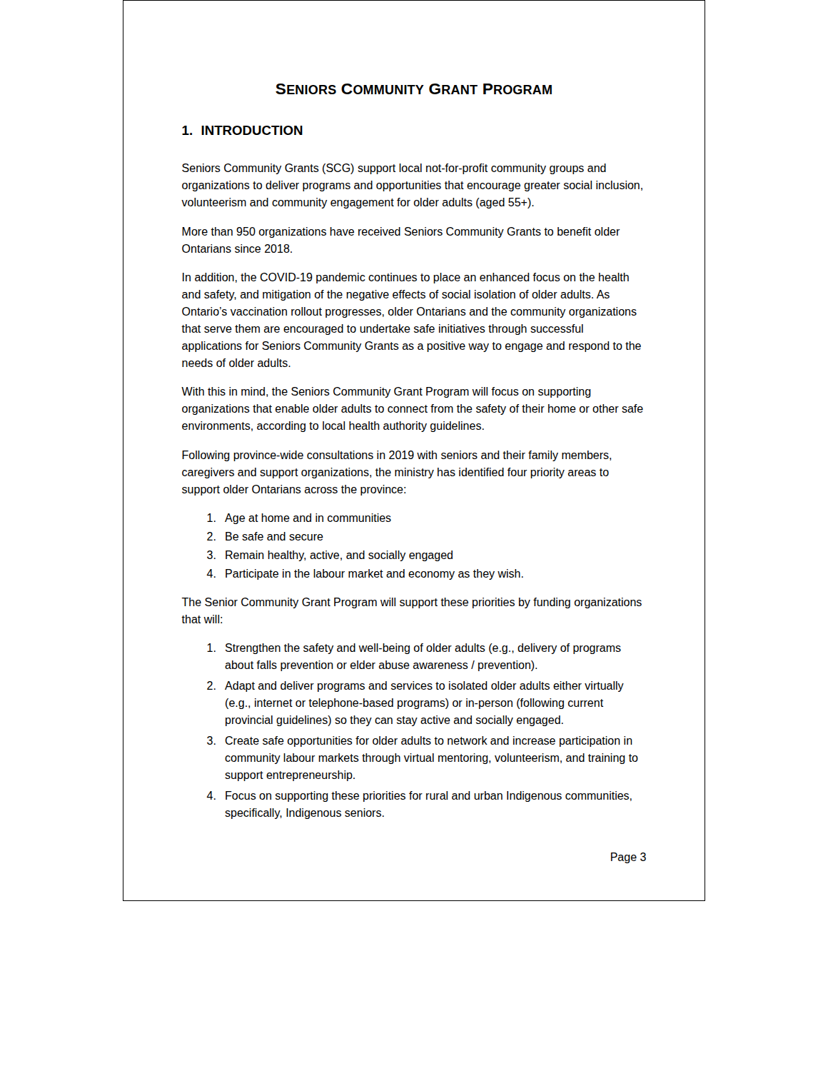SENIORS COMMUNITY GRANT PROGRAM
1. INTRODUCTION
Seniors Community Grants (SCG) support local not-for-profit community groups and organizations to deliver programs and opportunities that encourage greater social inclusion, volunteerism and community engagement for older adults (aged 55+).
More than 950 organizations have received Seniors Community Grants to benefit older Ontarians since 2018.
In addition, the COVID-19 pandemic continues to place an enhanced focus on the health and safety, and mitigation of the negative effects of social isolation of older adults. As Ontario’s vaccination rollout progresses, older Ontarians and the community organizations that serve them are encouraged to undertake safe initiatives through successful applications for Seniors Community Grants as a positive way to engage and respond to the needs of older adults.
With this in mind, the Seniors Community Grant Program will focus on supporting organizations that enable older adults to connect from the safety of their home or other safe environments, according to local health authority guidelines.
Following province-wide consultations in 2019 with seniors and their family members, caregivers and support organizations, the ministry has identified four priority areas to support older Ontarians across the province:
Age at home and in communities
Be safe and secure
Remain healthy, active, and socially engaged
Participate in the labour market and economy as they wish.
The Senior Community Grant Program will support these priorities by funding organizations that will:
Strengthen the safety and well-being of older adults (e.g., delivery of programs about falls prevention or elder abuse awareness / prevention).
Adapt and deliver programs and services to isolated older adults either virtually (e.g., internet or telephone-based programs) or in-person (following current provincial guidelines) so they can stay active and socially engaged.
Create safe opportunities for older adults to network and increase participation in community labour markets through virtual mentoring, volunteerism, and training to support entrepreneurship.
Focus on supporting these priorities for rural and urban Indigenous communities, specifically, Indigenous seniors.
Page 3